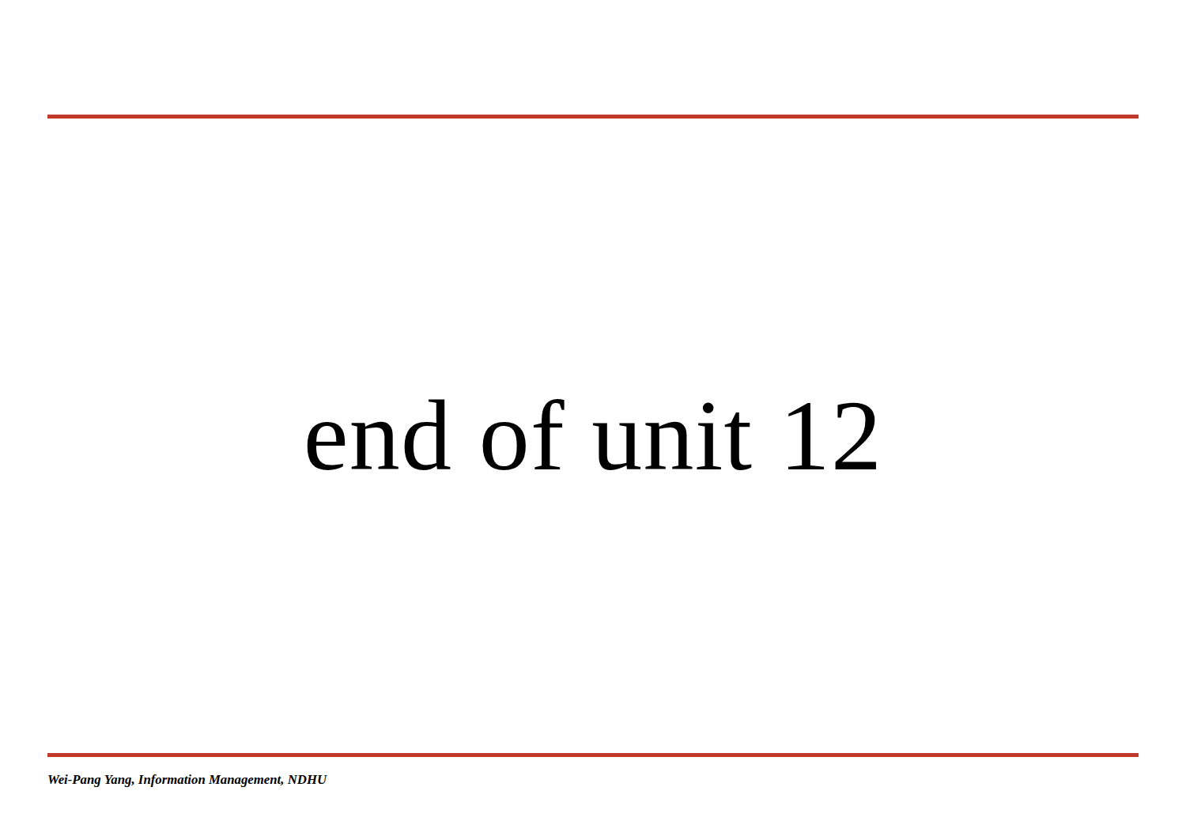end of unit 12
Wei-Pang Yang, Information Management, NDHU